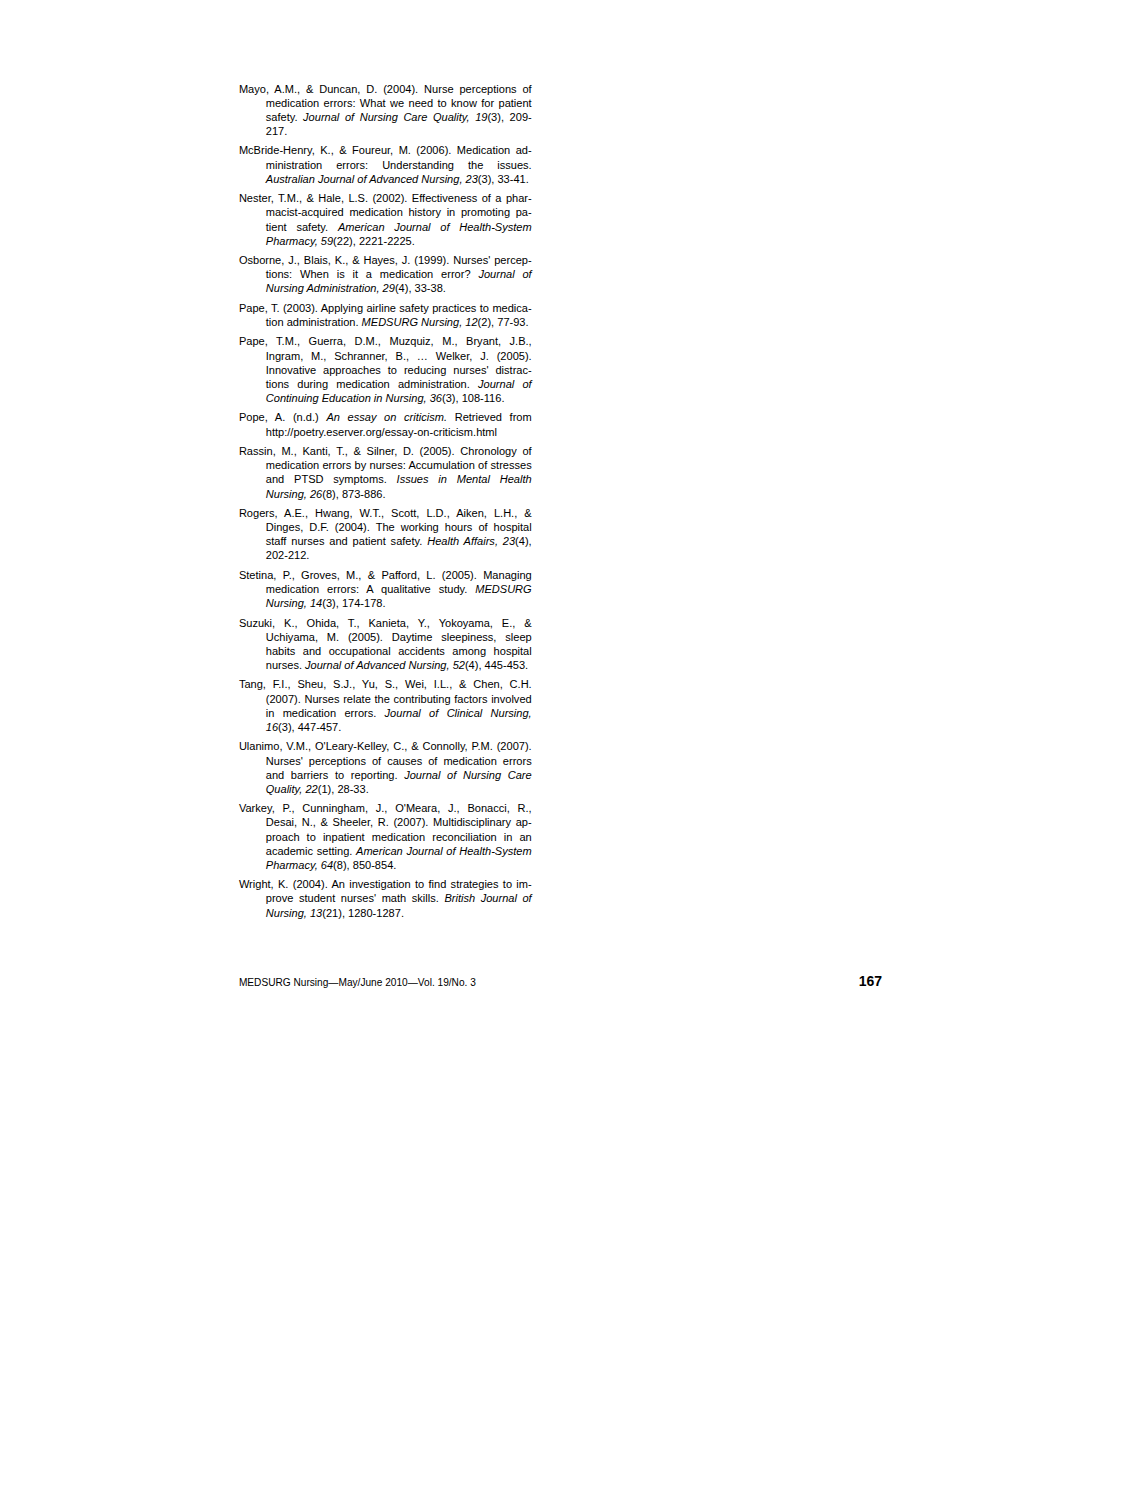Mayo, A.M., & Duncan, D. (2004). Nurse perceptions of medication errors: What we need to know for patient safety. Journal of Nursing Care Quality, 19(3), 209-217.
McBride-Henry, K., & Foureur, M. (2006). Medication administration errors: Understanding the issues. Australian Journal of Advanced Nursing, 23(3), 33-41.
Nester, T.M., & Hale, L.S. (2002). Effectiveness of a pharmacist-acquired medication history in promoting patient safety. American Journal of Health-System Pharmacy, 59(22), 2221-2225.
Osborne, J., Blais, K., & Hayes, J. (1999). Nurses' perceptions: When is it a medication error? Journal of Nursing Administration, 29(4), 33-38.
Pape, T. (2003). Applying airline safety practices to medication administration. MEDSURG Nursing, 12(2), 77-93.
Pape, T.M., Guerra, D.M., Muzquiz, M., Bryant, J.B., Ingram, M., Schranner, B., … Welker, J. (2005). Innovative approaches to reducing nurses' distractions during medication administration. Journal of Continuing Education in Nursing, 36(3), 108-116.
Pope, A. (n.d.) An essay on criticism. Retrieved from http://poetry.eserver.org/essay-on-criticism.html
Rassin, M., Kanti, T., & Silner, D. (2005). Chronology of medication errors by nurses: Accumulation of stresses and PTSD symptoms. Issues in Mental Health Nursing, 26(8), 873-886.
Rogers, A.E., Hwang, W.T., Scott, L.D., Aiken, L.H., & Dinges, D.F. (2004). The working hours of hospital staff nurses and patient safety. Health Affairs, 23(4), 202-212.
Stetina, P., Groves, M., & Pafford, L. (2005). Managing medication errors: A qualitative study. MEDSURG Nursing, 14(3), 174-178.
Suzuki, K., Ohida, T., Kanieta, Y., Yokoyama, E., & Uchiyama, M. (2005). Daytime sleepiness, sleep habits and occupational accidents among hospital nurses. Journal of Advanced Nursing, 52(4), 445-453.
Tang, F.I., Sheu, S.J., Yu, S., Wei, I.L., & Chen, C.H. (2007). Nurses relate the contributing factors involved in medication errors. Journal of Clinical Nursing, 16(3), 447-457.
Ulanimo, V.M., O'Leary-Kelley, C., & Connolly, P.M. (2007). Nurses' perceptions of causes of medication errors and barriers to reporting. Journal of Nursing Care Quality, 22(1), 28-33.
Varkey, P., Cunningham, J., O'Meara, J., Bonacci, R., Desai, N., & Sheeler, R. (2007). Multidisciplinary approach to inpatient medication reconciliation in an academic setting. American Journal of Health-System Pharmacy, 64(8), 850-854.
Wright, K. (2004). An investigation to find strategies to improve student nurses' math skills. British Journal of Nursing, 13(21), 1280-1287.
MEDSURG Nursing—May/June 2010—Vol. 19/No. 3 167